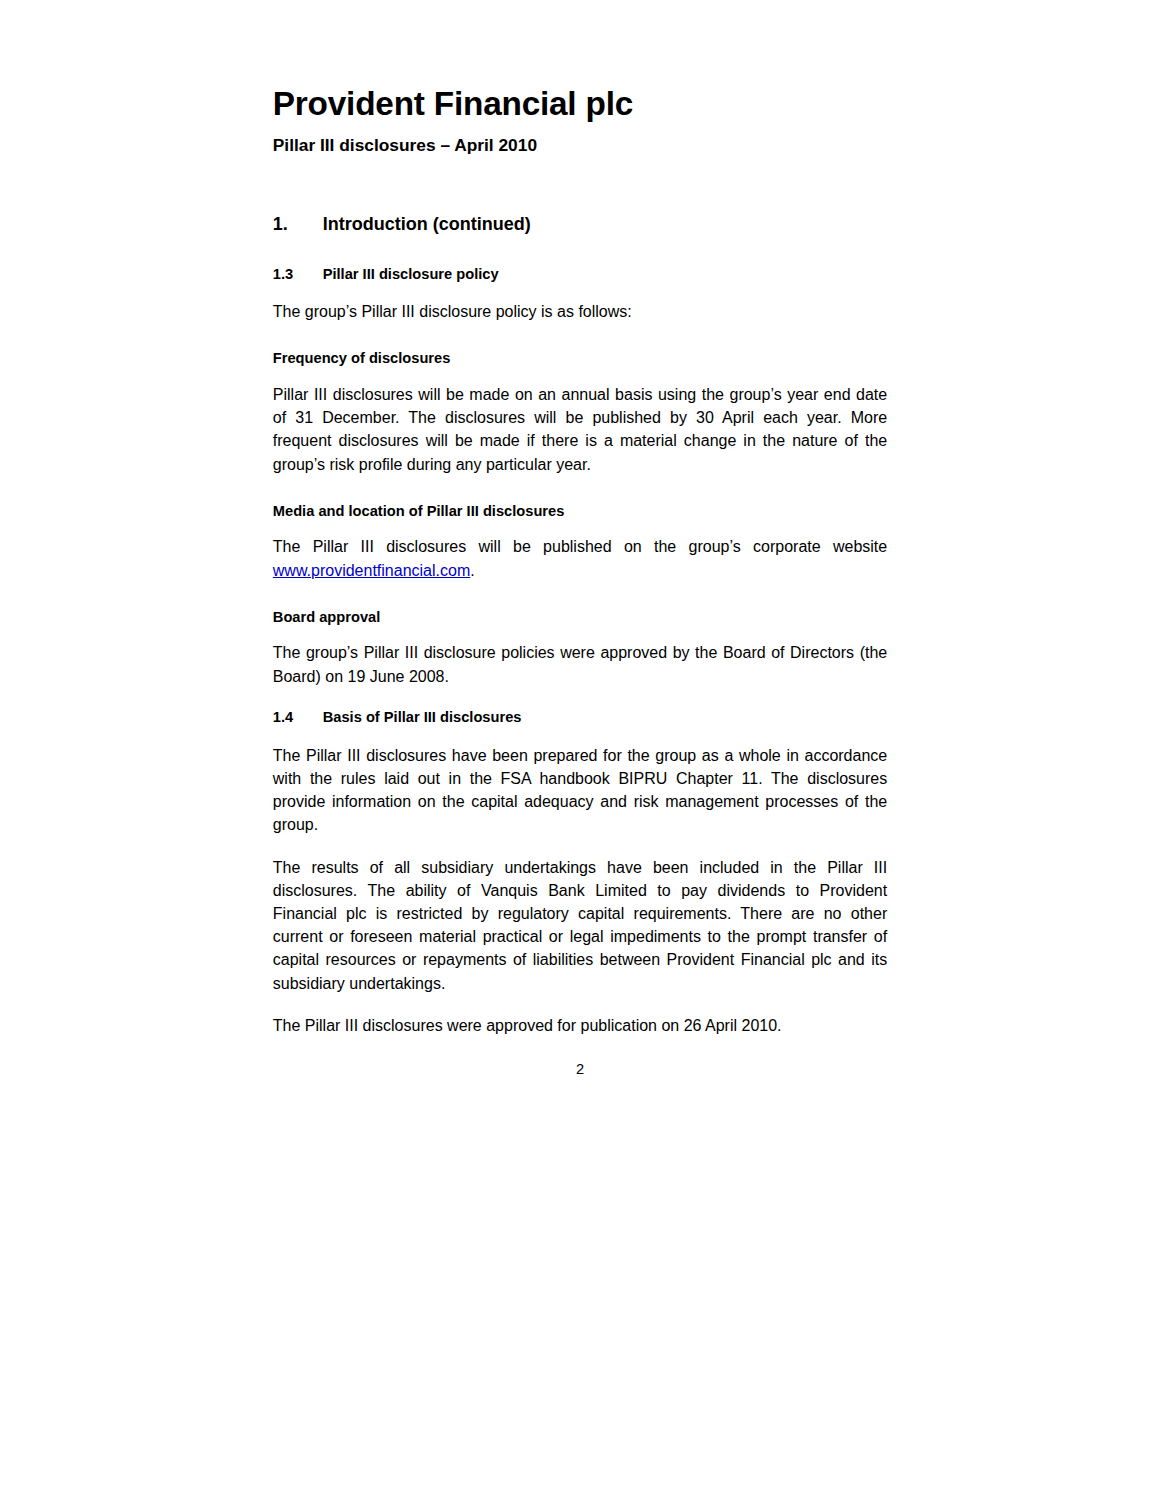Provident Financial plc
Pillar III disclosures – April 2010
1. Introduction (continued)
1.3 Pillar III disclosure policy
The group’s Pillar III disclosure policy is as follows:
Frequency of disclosures
Pillar III disclosures will be made on an annual basis using the group’s year end date of 31 December. The disclosures will be published by 30 April each year. More frequent disclosures will be made if there is a material change in the nature of the group’s risk profile during any particular year.
Media and location of Pillar III disclosures
The Pillar III disclosures will be published on the group’s corporate website www.providentfinancial.com.
Board approval
The group’s Pillar III disclosure policies were approved by the Board of Directors (the Board) on 19 June 2008.
1.4 Basis of Pillar III disclosures
The Pillar III disclosures have been prepared for the group as a whole in accordance with the rules laid out in the FSA handbook BIPRU Chapter 11. The disclosures provide information on the capital adequacy and risk management processes of the group.
The results of all subsidiary undertakings have been included in the Pillar III disclosures. The ability of Vanquis Bank Limited to pay dividends to Provident Financial plc is restricted by regulatory capital requirements. There are no other current or foreseen material practical or legal impediments to the prompt transfer of capital resources or repayments of liabilities between Provident Financial plc and its subsidiary undertakings.
The Pillar III disclosures were approved for publication on 26 April 2010.
2